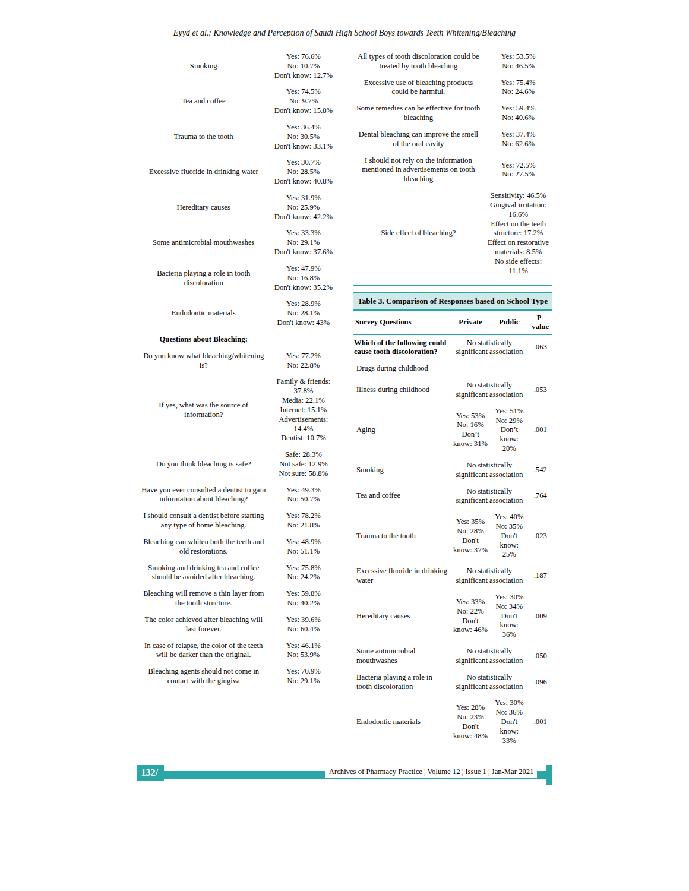Eyyd et al.: Knowledge and Perception of Saudi High School Boys towards Teeth Whitening/Bleaching
| Smoking | Yes: 76.6% No: 10.7% Don't know: 12.7% |
| Tea and coffee | Yes: 74.5% No: 9.7% Don't know: 15.8% |
| Trauma to the tooth | Yes: 36.4% No: 30.5% Don't know: 33.1% |
| Excessive fluoride in drinking water | Yes: 30.7% No: 28.5% Don't know: 40.8% |
| Hereditary causes | Yes: 31.9% No: 25.9% Don't know: 42.2% |
| Some antimicrobial mouthwashes | Yes: 33.3% No: 29.1% Don't know: 37.6% |
| Bacteria playing a role in tooth discoloration | Yes: 47.9% No: 16.8% Don't know: 35.2% |
| Endodontic materials | Yes: 28.9% No: 28.1% Don't know: 43% |
| Questions about Bleaching: | |
| Do you know what bleaching/whitening is? | Yes: 77.2% No: 22.8% |
| If yes, what was the source of information? | Family & friends: 37.8% Media: 22.1% Internet: 15.1% Advertisements: 14.4% Dentist: 10.7% |
| Do you think bleaching is safe? | Safe: 28.3% Not safe: 12.9% Not sure: 58.8% |
| Have you ever consulted a dentist to gain information about bleaching? | Yes: 49.3% No: 50.7% |
| I should consult a dentist before starting any type of home bleaching. | Yes: 78.2% No: 21.8% |
| Bleaching can whiten both the teeth and old restorations. | Yes: 48.9% No: 51.1% |
| Smoking and drinking tea and coffee should be avoided after bleaching. | Yes: 75.8% No: 24.2% |
| Bleaching will remove a thin layer from the tooth structure. | Yes: 59.8% No: 40.2% |
| The color achieved after bleaching will last forever. | Yes: 39.6% No: 60.4% |
| In case of relapse, the color of the teeth will be darker than the original. | Yes: 46.1% No: 53.9% |
| Bleaching agents should not come in contact with the gingiva | Yes: 70.9% No: 29.1% |
| All types of tooth discoloration could be treated by tooth bleaching | Yes: 53.5% No: 46.5% |
| Excessive use of bleaching products could be harmful. | Yes: 75.4% No: 24.6% |
| Some remedies can be effective for tooth bleaching | Yes: 59.4% No: 40.6% |
| Dental bleaching can improve the smell of the oral cavity | Yes: 37.4% No: 62.6% |
| I should not rely on the information mentioned in advertisements on tooth bleaching | Yes: 72.5% No: 27.5% |
| Side effect of bleaching? | Sensitivity: 46.5% Gingival irritation: 16.6% Effect on the teeth structure: 17.2% Effect on restorative materials: 8.5% No side effects: 11.1% |
Table 3. Comparison of Responses based on School Type
| Survey Questions | Private | Public | P-value |
| --- | --- | --- | --- |
| Which of the following could cause tooth discoloration? | No statistically significant association | .063 |
| Drugs during childhood | | |
| Illness during childhood | No statistically significant association | .053 |
| Aging | Yes: 53% No: 16% Don’t know: 31% | Yes: 51% No: 29% Don’t know: 20% | .001 |
| Smoking | No statistically significant association | .542 |
| Tea and coffee | No statistically significant association | .764 |
| Trauma to the tooth | Yes: 35% No: 28% Don't know: 37% | Yes: 40% No: 35% Don't know: 25% | .023 |
| Excessive fluoride in drinking water | No statistically significant association | .187 |
| Hereditary causes | Yes: 33% No: 22% Don't know: 46% | Yes: 30% No: 34% Don't know: 36% | .009 |
| Some antimicrobial mouthwashes | No statistically significant association | .050 |
| Bacteria playing a role in tooth discoloration | No statistically significant association | .096 |
| Endodontic materials | Yes: 28% No: 23% Don't know: 48% | Yes: 30% No: 36% Don't know: 33% | .001 |
132/
Archives of Pharmacy Practice ¦ Volume 12 ¦ Issue 1 ¦ Jan-Mar 2021